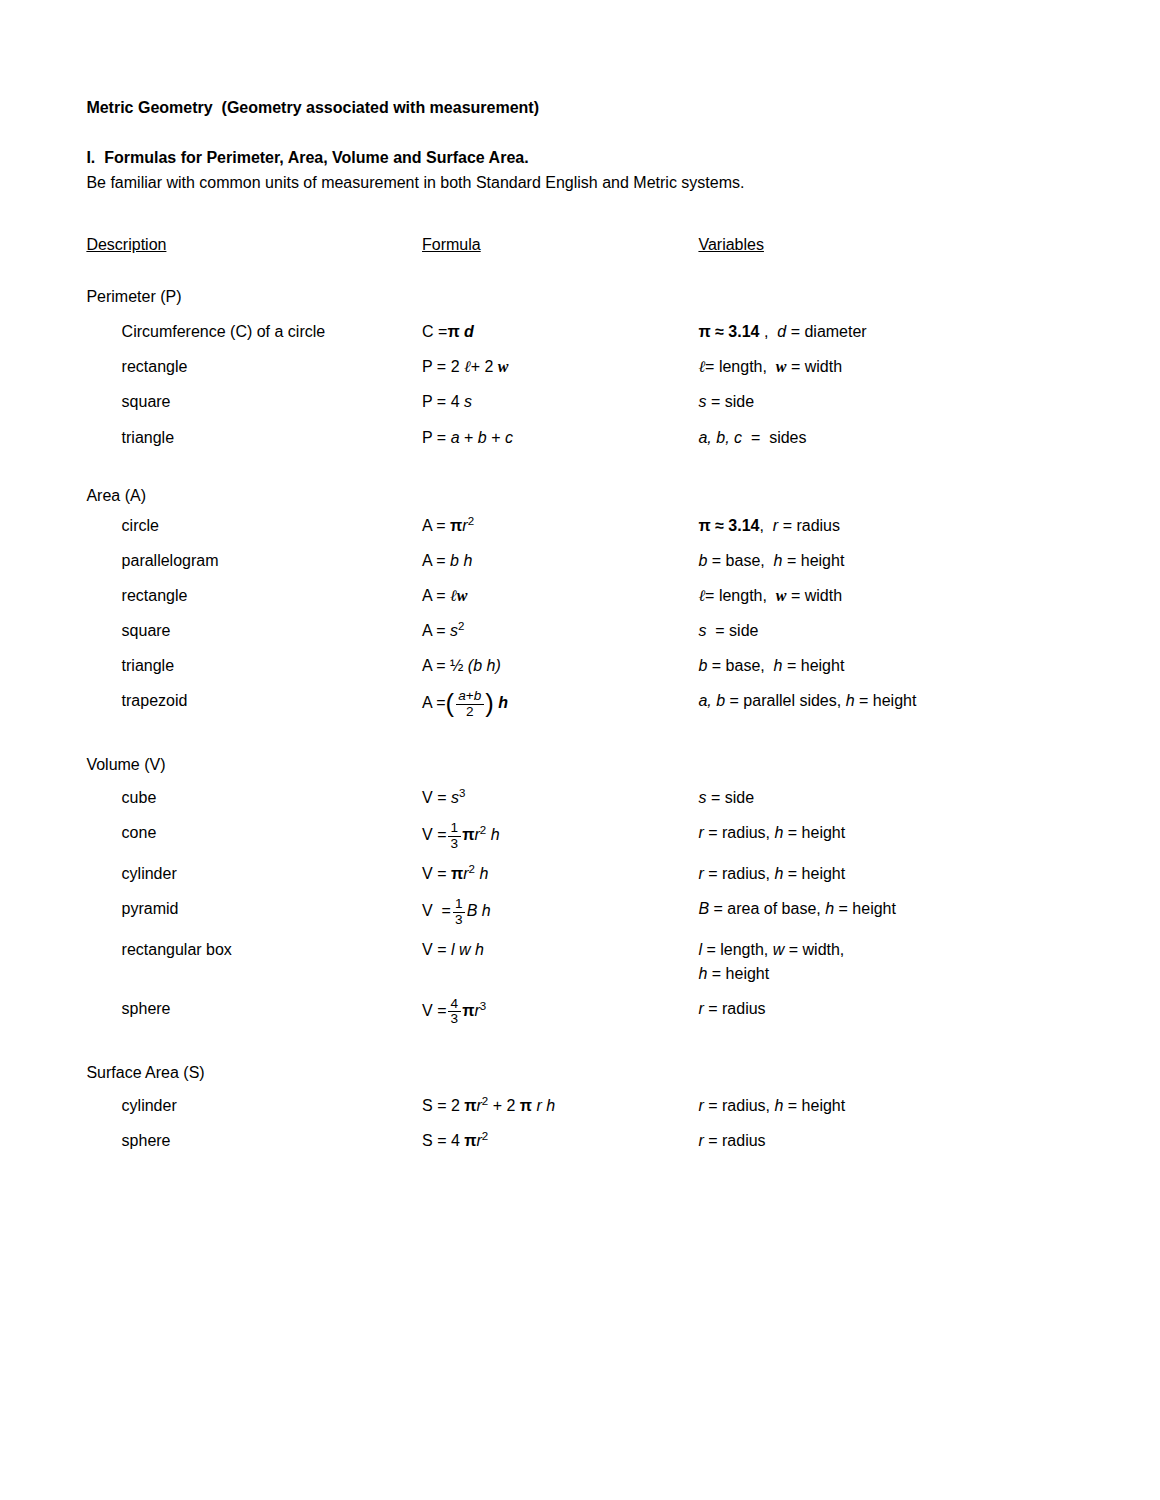Metric Geometry (Geometry associated with measurement)
I. Formulas for Perimeter, Area, Volume and Surface Area.
Be familiar with common units of measurement in both Standard English and Metric systems.
| Description | Formula | Variables |
| --- | --- | --- |
| Perimeter (P) | | |
| Circumference (C) of a circle | C = π d | π ≈ 3.14 , d = diameter |
| rectangle | P = 2 ℓ + 2 w | ℓ = length, w = width |
| square | P = 4 s | s = side |
| triangle | P = a + b + c | a, b, c = sides |
| Area (A) | | |
| circle | A = π r 2 | π ≈ 3.14 , r = radius |
| parallelogram | A = b h | b = base, h = height |
| rectangle | A = ℓ w | ℓ = length, w = width |
| square | A = s 2 | s = side |
| triangle | A = ½ (b h) | b = base, h = height |
| trapezoid | A = ( a + b 2 ) h | a, b = parallel sides, h = height |
| Volume (V) | | |
| cube | V = s 3 | s = side |
| cone | V = 1 3 π r 2 h | r = radius, h = height |
| cylinder | V = π r 2 h | r = radius, h = height |
| pyramid | V = 1 3 B h | B = area of base, h = height |
| rectangular box | V = l w h | l = length, w = width, h = height |
| sphere | V = 4 3 π r 3 | r = radius |
| Surface Area (S) | | |
| cylinder | S = 2 π r 2 + 2 π r h | r = radius, h = height |
| sphere | S = 4 π r 2 | r = radius |